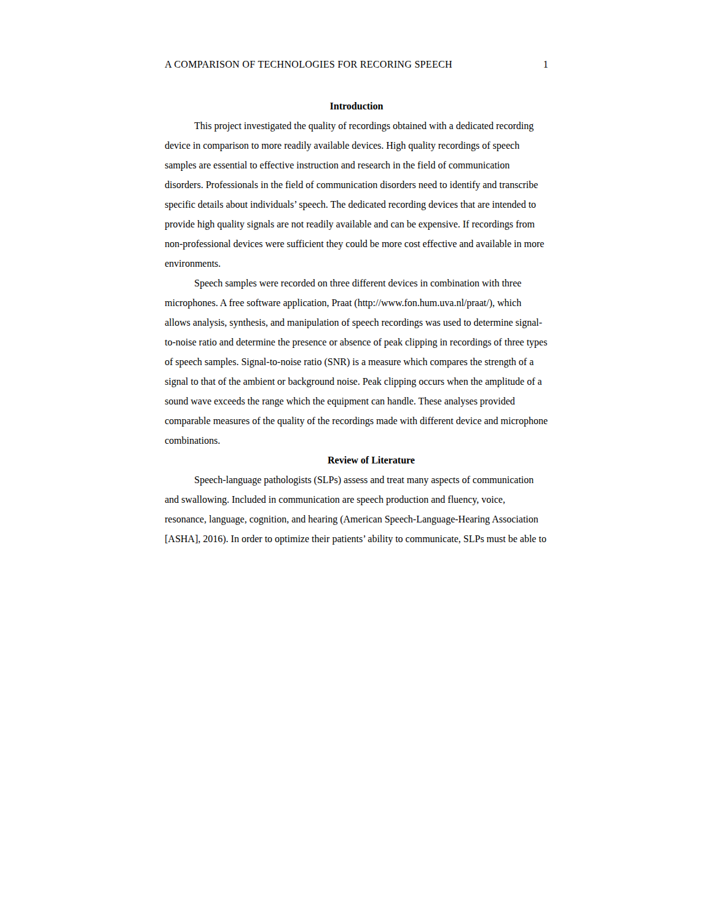A Comparison of Technologies for Recoring Speech 1
Introduction
This project investigated the quality of recordings obtained with a dedicated recording device in comparison to more readily available devices. High quality recordings of speech samples are essential to effective instruction and research in the field of communication disorders. Professionals in the field of communication disorders need to identify and transcribe specific details about individuals’ speech. The dedicated recording devices that are intended to provide high quality signals are not readily available and can be expensive. If recordings from non-professional devices were sufficient they could be more cost effective and available in more environments.
Speech samples were recorded on three different devices in combination with three microphones. A free software application, Praat (http://www.fon.hum.uva.nl/praat/), which allows analysis, synthesis, and manipulation of speech recordings was used to determine signal-to-noise ratio and determine the presence or absence of peak clipping in recordings of three types of speech samples. Signal-to-noise ratio (SNR) is a measure which compares the strength of a signal to that of the ambient or background noise. Peak clipping occurs when the amplitude of a sound wave exceeds the range which the equipment can handle. These analyses provided comparable measures of the quality of the recordings made with different device and microphone combinations.
Review of Literature
Speech-language pathologists (SLPs) assess and treat many aspects of communication and swallowing. Included in communication are speech production and fluency, voice, resonance, language, cognition, and hearing (American Speech-Language-Hearing Association [ASHA], 2016). In order to optimize their patients’ ability to communicate, SLPs must be able to